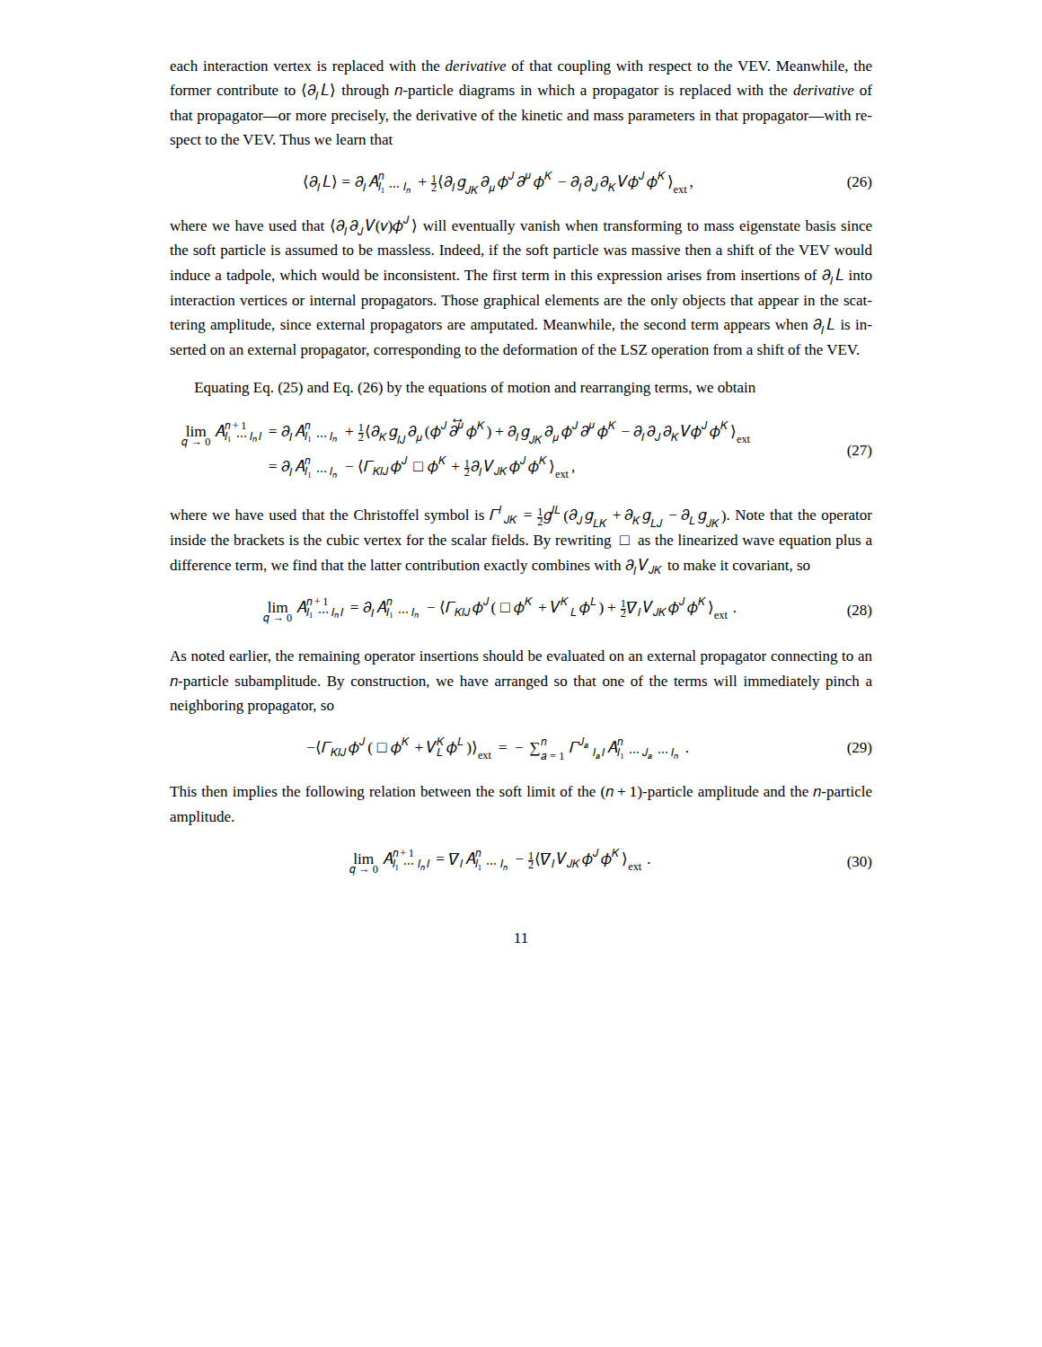each interaction vertex is replaced with the derivative of that coupling with respect to the VEV. Meanwhile, the former contribute to ⟨∂IL⟩ through n-particle diagrams in which a propagator is replaced with the derivative of that propagator—or more precisely, the derivative of the kinetic and mass parameters in that propagator—with respect to the VEV. Thus we learn that
⟨∂IL⟩ = ∂I AI1⋯Inn + 12 ⟨ ∂IgJK ∂μϕJ ∂μϕK − ∂I∂J∂KV ϕJϕK ⟩ext ,
(26)
where we have used that ⟨∂I∂JV(v)ϕJ⟩ will eventually vanish when transforming to mass eigenstate basis since the soft particle is assumed to be massless. Indeed, if the soft particle was massive then a shift of the VEV would induce a tadpole, which would be inconsistent. The first term in this expression arises from insertions of ∂IL into interaction vertices or internal propagators. Those graphical elements are the only objects that appear in the scattering amplitude, since external propagators are amputated. Meanwhile, the second term appears when ∂IL is inserted on an external propagator, corresponding to the deformation of the LSZ operation from a shift of the VEV.
Equating Eq. (25) and Eq. (26) by the equations of motion and rearranging terms, we obtain
limq→0 AI1⋯InIn+1 = ∂I AI1⋯Inn + 12 ⟨ ∂KgIJ ∂μ ( ϕJ ∂μ↔ ϕK ) + ∂IgJK ∂μϕJ ∂μϕK − ∂I∂J∂KV ϕJϕK ⟩ext limq→0AI1⋯InIn+1 = ∂I AI1⋯Inn − ⟨ ΓKIJ ϕJ □ ϕK + 12 ∂IVJK ϕJϕK ⟩ext ,
(27)
where we have used that the Christoffel symbol is ΓIJK=12gIL(∂JgLK+∂KgLJ−∂LgJK). Note that the operator inside the brackets is the cubic vertex for the scalar fields. By rewriting □ as the linearized wave equation plus a difference term, we find that the latter contribution exactly combines with ∂IVJK to make it covariant, so
limq→0 AI1⋯InIn+1 = ∂I AI1⋯Inn − ⟨ ΓKIJ ϕJ ( □ϕK + VKLϕL ) + 12 ∇IVJK ϕJϕK ⟩ext .
(28)
As noted earlier, the remaining operator insertions should be evaluated on an external propagator connecting to an n-particle subamplitude. By construction, we have arranged so that one of the terms will immediately pinch a neighboring propagator, so
− ⟨ ΓKIJ ϕJ ( □ϕK + VLK ϕL ) ⟩ext = − ∑a=1n ΓJa IaI AI1⋯Ja⋯Inn .
(29)
This then implies the following relation between the soft limit of the (n+1)-particle amplitude and the n-particle amplitude.
limq→0 AI1⋯InIn+1 = ∇I AI1⋯Inn − 12 ⟨ ∇IVJK ϕJϕK ⟩ext .
(30)
11